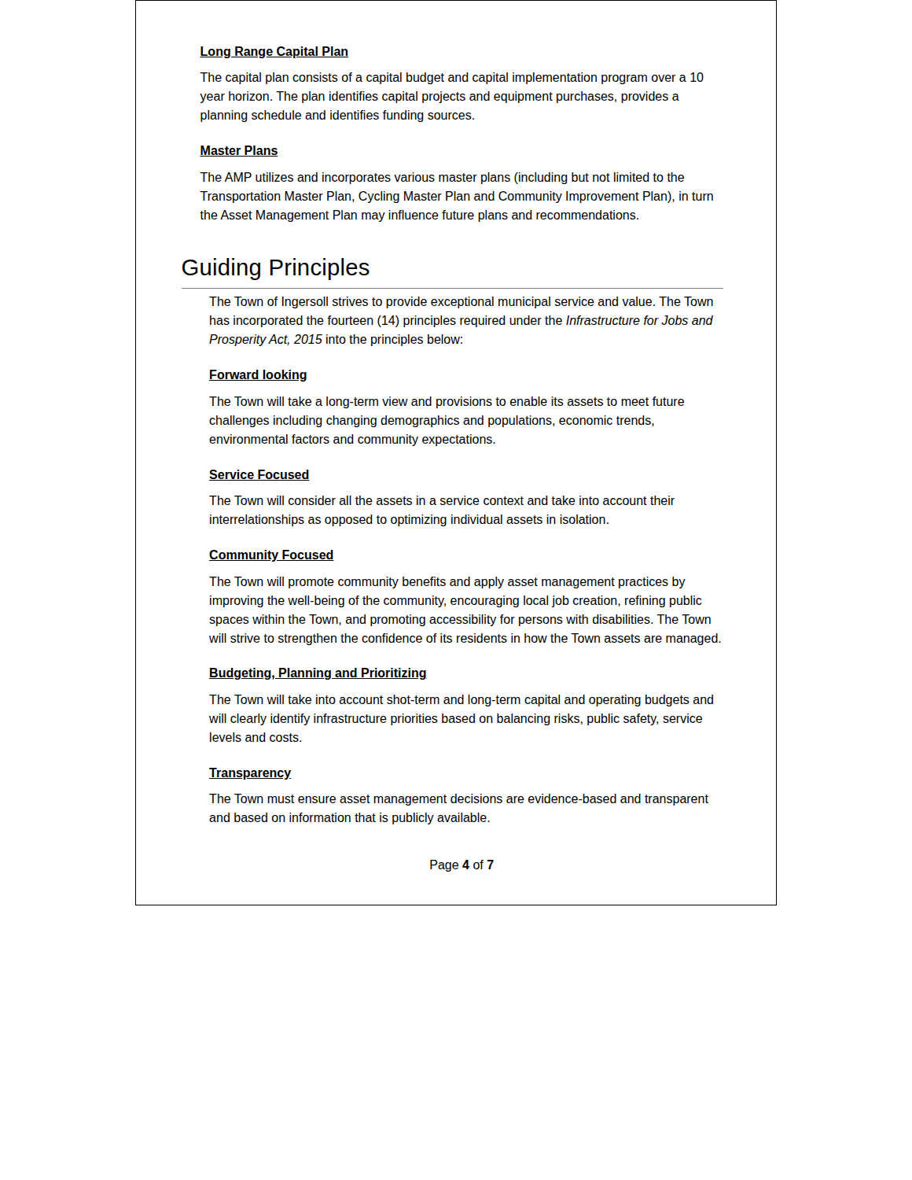Long Range Capital Plan
The capital plan consists of a capital budget and capital implementation program over a 10 year horizon. The plan identifies capital projects and equipment purchases, provides a planning schedule and identifies funding sources.
Master Plans
The AMP utilizes and incorporates various master plans (including but not limited to the Transportation Master Plan, Cycling Master Plan and Community Improvement Plan), in turn the Asset Management Plan may influence future plans and recommendations.
Guiding Principles
The Town of Ingersoll strives to provide exceptional municipal service and value. The Town has incorporated the fourteen (14) principles required under the Infrastructure for Jobs and Prosperity Act, 2015 into the principles below:
Forward looking
The Town will take a long-term view and provisions to enable its assets to meet future challenges including changing demographics and populations, economic trends, environmental factors and community expectations.
Service Focused
The Town will consider all the assets in a service context and take into account their interrelationships as opposed to optimizing individual assets in isolation.
Community Focused
The Town will promote community benefits and apply asset management practices by improving the well-being of the community, encouraging local job creation, refining public spaces within the Town, and promoting accessibility for persons with disabilities. The Town will strive to strengthen the confidence of its residents in how the Town assets are managed.
Budgeting, Planning and Prioritizing
The Town will take into account shot-term and long-term capital and operating budgets and will clearly identify infrastructure priorities based on balancing risks, public safety, service levels and costs.
Transparency
The Town must ensure asset management decisions are evidence-based and transparent and based on information that is publicly available.
Page 4 of 7